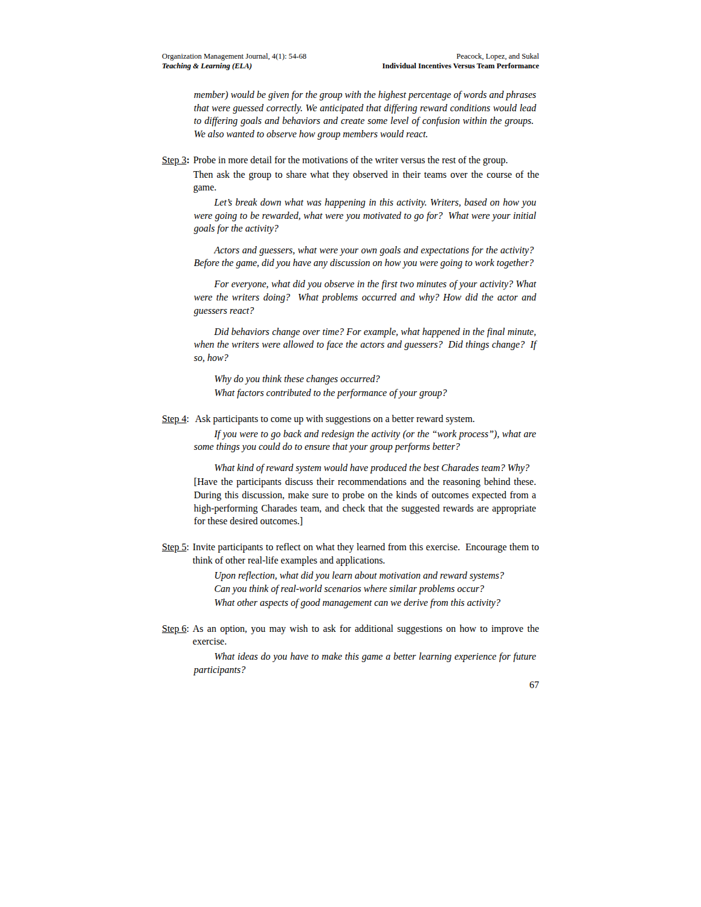Organization Management Journal, 4(1): 54-68
Peacock, Lopez, and Sukal
Teaching & Learning (ELA)
Individual Incentives Versus Team Performance
member) would be given for the group with the highest percentage of words and phrases that were guessed correctly. We anticipated that differing reward conditions would lead to differing goals and behaviors and create some level of confusion within the groups. We also wanted to observe how group members would react.
Step 3:
Probe in more detail for the motivations of the writer versus the rest of the group.
Then ask the group to share what they observed in their teams over the course of the game.
Let’s break down what was happening in this activity. Writers, based on how you were going to be rewarded, what were you motivated to go for? What were your initial goals for the activity?
Actors and guessers, what were your own goals and expectations for the activity? Before the game, did you have any discussion on how you were going to work together?
For everyone, what did you observe in the first two minutes of your activity? What were the writers doing? What problems occurred and why? How did the actor and guessers react?
Did behaviors change over time? For example, what happened in the final minute, when the writers were allowed to face the actors and guessers? Did things change? If so, how?
Why do you think these changes occurred?
What factors contributed to the performance of your group?
Step 4:
Ask participants to come up with suggestions on a better reward system.
If you were to go back and redesign the activity (or the “work process”), what are some things you could do to ensure that your group performs better?
What kind of reward system would have produced the best Charades team? Why?
[Have the participants discuss their recommendations and the reasoning behind these. During this discussion, make sure to probe on the kinds of outcomes expected from a high-performing Charades team, and check that the suggested rewards are appropriate for these desired outcomes.]
Step 5:
Invite participants to reflect on what they learned from this exercise. Encourage them to think of other real-life examples and applications.
Upon reflection, what did you learn about motivation and reward systems?
Can you think of real-world scenarios where similar problems occur?
What other aspects of good management can we derive from this activity?
Step 6:
As an option, you may wish to ask for additional suggestions on how to improve the exercise.
What ideas do you have to make this game a better learning experience for future participants?
67